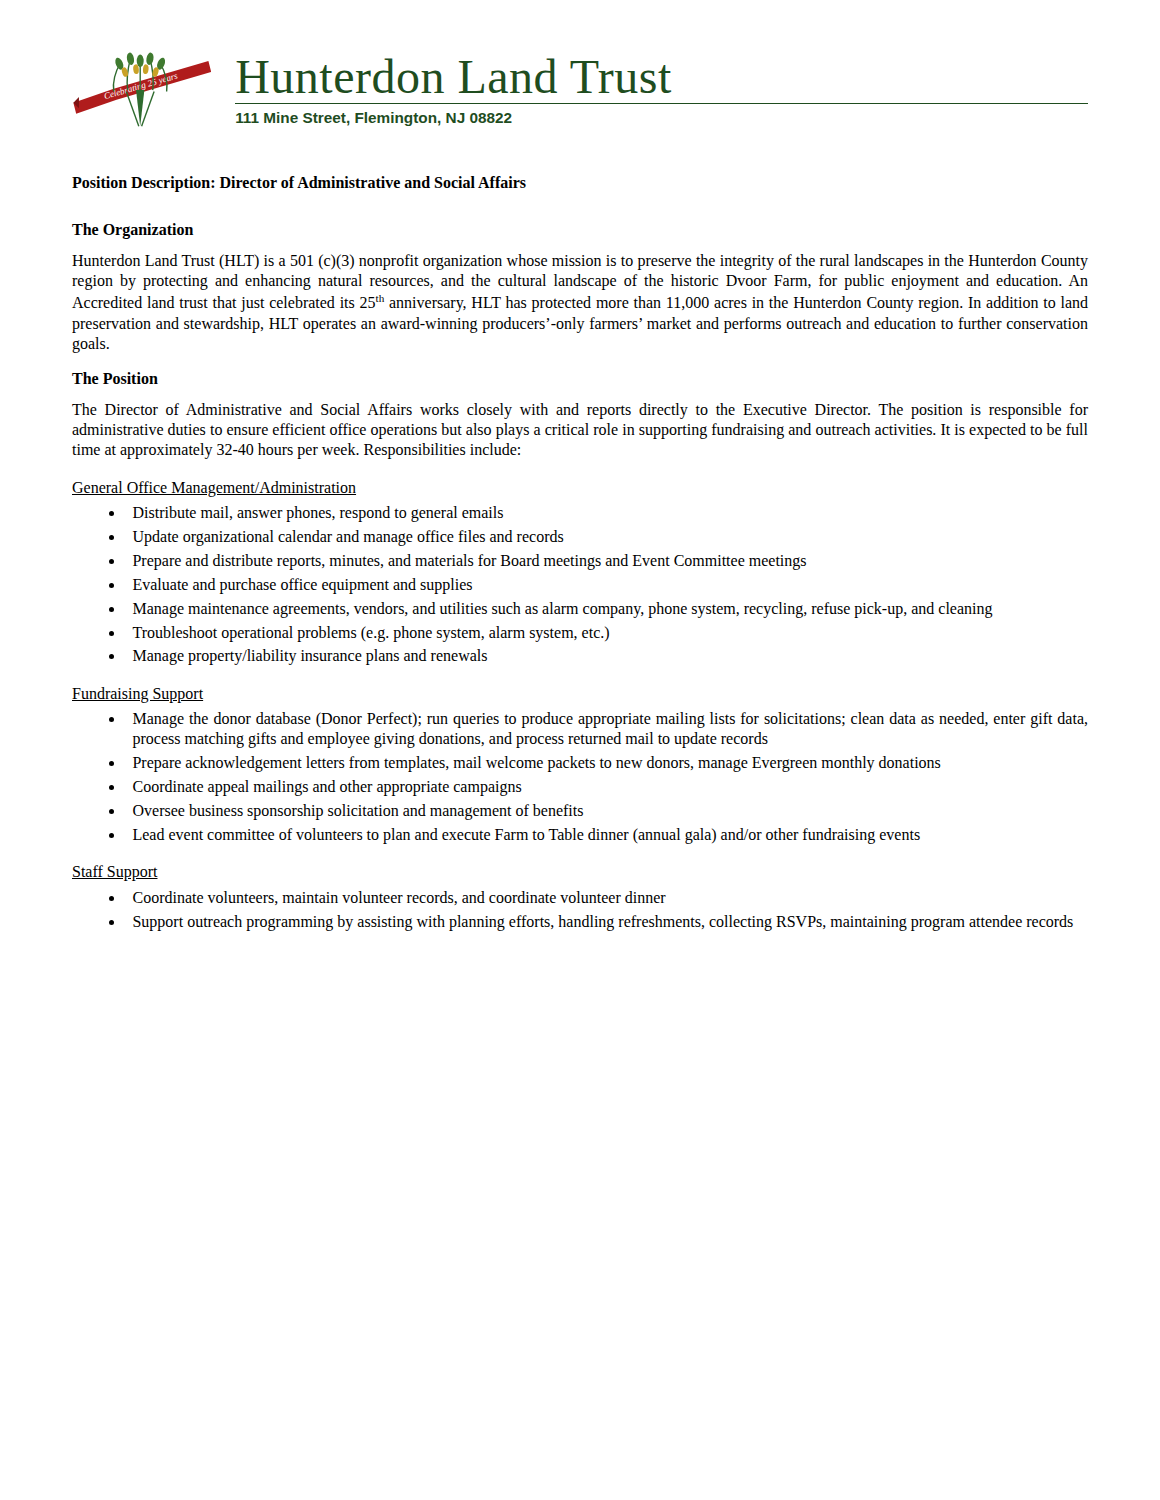Celebrating 25 years
Hunterdon Land Trust
111 Mine Street, Flemington, NJ 08822
Position Description: Director of Administrative and Social Affairs
The Organization
Hunterdon Land Trust (HLT) is a 501 (c)(3) nonprofit organization whose mission is to preserve the integrity of the rural landscapes in the Hunterdon County region by protecting and enhancing natural resources, and the cultural landscape of the historic Dvoor Farm, for public enjoyment and education. An Accredited land trust that just celebrated its 25th anniversary, HLT has protected more than 11,000 acres in the Hunterdon County region. In addition to land preservation and stewardship, HLT operates an award-winning producers’-only farmers’ market and performs outreach and education to further conservation goals.
The Position
The Director of Administrative and Social Affairs works closely with and reports directly to the Executive Director. The position is responsible for administrative duties to ensure efficient office operations but also plays a critical role in supporting fundraising and outreach activities. It is expected to be full time at approximately 32-40 hours per week. Responsibilities include:
General Office Management/Administration
Distribute mail, answer phones, respond to general emails
Update organizational calendar and manage office files and records
Prepare and distribute reports, minutes, and materials for Board meetings and Event Committee meetings
Evaluate and purchase office equipment and supplies
Manage maintenance agreements, vendors, and utilities such as alarm company, phone system, recycling, refuse pick-up, and cleaning
Troubleshoot operational problems (e.g. phone system, alarm system, etc.)
Manage property/liability insurance plans and renewals
Fundraising Support
Manage the donor database (Donor Perfect); run queries to produce appropriate mailing lists for solicitations; clean data as needed, enter gift data, process matching gifts and employee giving donations, and process returned mail to update records
Prepare acknowledgement letters from templates, mail welcome packets to new donors, manage Evergreen monthly donations
Coordinate appeal mailings and other appropriate campaigns
Oversee business sponsorship solicitation and management of benefits
Lead event committee of volunteers to plan and execute Farm to Table dinner (annual gala) and/or other fundraising events
Staff Support
Coordinate volunteers, maintain volunteer records, and coordinate volunteer dinner
Support outreach programming by assisting with planning efforts, handling refreshments, collecting RSVPs, maintaining program attendee records